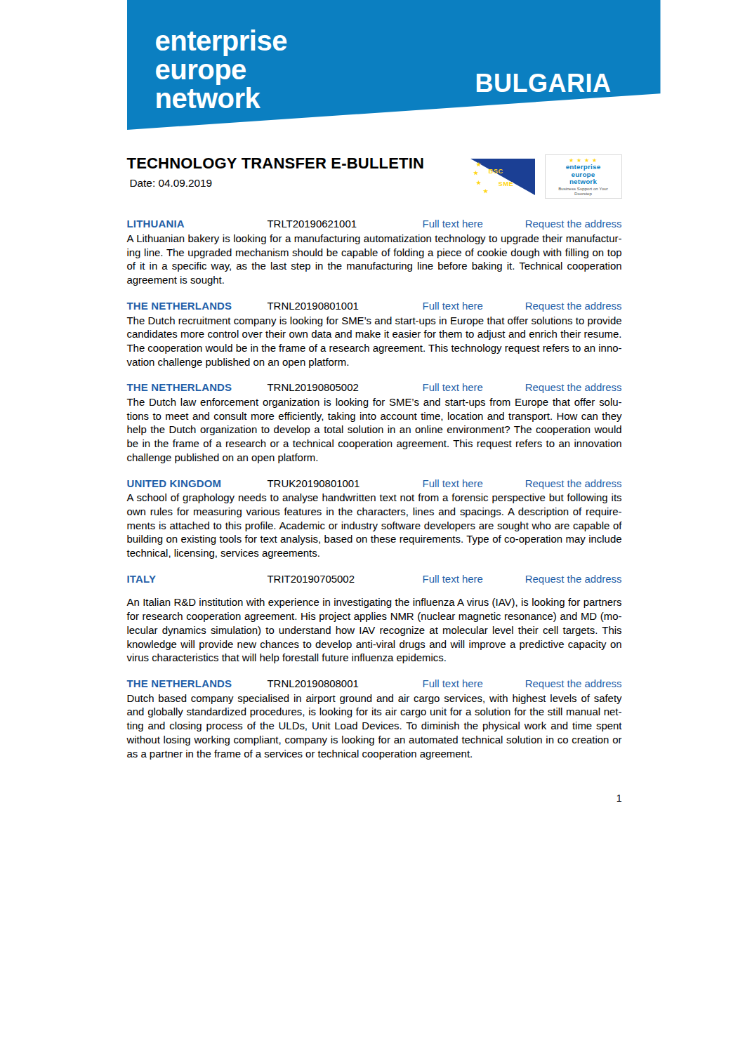enterprise
europe
network
BULGARIA
TECHNOLOGY TRANSFER E-BULLETIN
Date: 04.09.2019
★ ★ ★ ★ BSC SME
★ ★ ★ ★
enterprise
europe
network
Business Support on Your Doorstep
LITHUANIA TRLT20190621001 Full text here Request the address
A Lithuanian bakery is looking for a manufacturing automatization technology to upgrade their manufacturing line. The upgraded mechanism should be capable of folding a piece of cookie dough with filling on top of it in a specific way, as the last step in the manufacturing line before baking it. Technical cooperation agreement is sought.
THE NETHERLANDS TRNL20190801001 Full text here Request the address
The Dutch recruitment company is looking for SME’s and start-ups in Europe that offer solutions to provide candidates more control over their own data and make it easier for them to adjust and enrich their resume. The cooperation would be in the frame of a research agreement. This technology request refers to an innovation challenge published on an open platform.
THE NETHERLANDS TRNL20190805002 Full text here Request the address
The Dutch law enforcement organization is looking for SME’s and start-ups from Europe that offer solutions to meet and consult more efficiently, taking into account time, location and transport. How can they help the Dutch organization to develop a total solution in an online environment? The cooperation would be in the frame of a research or a technical cooperation agreement. This request refers to an innovation challenge published on an open platform.
UNITED KINGDOM TRUK20190801001 Full text here Request the address
A school of graphology needs to analyse handwritten text not from a forensic perspective but following its own rules for measuring various features in the characters, lines and spacings. A description of requirements is attached to this profile. Academic or industry software developers are sought who are capable of building on existing tools for text analysis, based on these requirements. Type of co-operation may include technical, licensing, services agreements.
ITALY TRIT20190705002 Full text here Request the address
An Italian R&D institution with experience in investigating the influenza A virus (IAV), is looking for partners for research cooperation agreement. His project applies NMR (nuclear magnetic resonance) and MD (molecular dynamics simulation) to understand how IAV recognize at molecular level their cell targets. This knowledge will provide new chances to develop anti-viral drugs and will improve a predictive capacity on virus characteristics that will help forestall future influenza epidemics.
THE NETHERLANDS TRNL20190808001 Full text here Request the address
Dutch based company specialised in airport ground and air cargo services, with highest levels of safety and globally standardized procedures, is looking for its air cargo unit for a solution for the still manual netting and closing process of the ULDs, Unit Load Devices. To diminish the physical work and time spent without losing working compliant, company is looking for an automated technical solution in co creation or as a partner in the frame of a services or technical cooperation agreement.
1